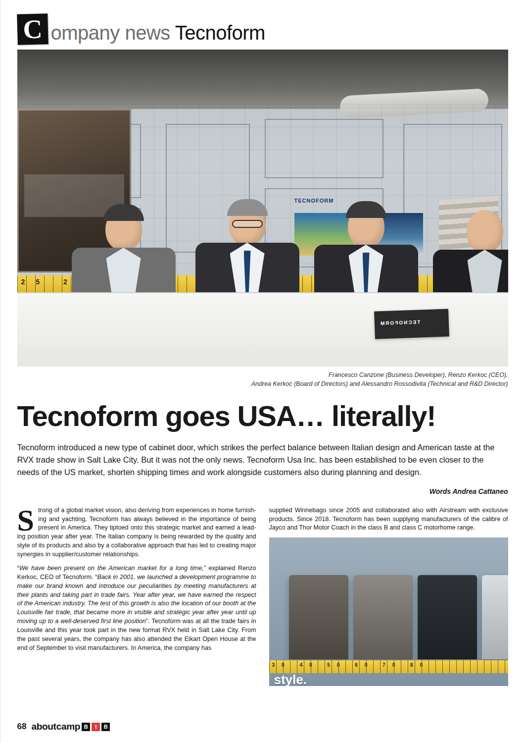C
ompany news Tecnoform
TECNOFORM
25 26 27
-mq
RV
PASS
TECNOFORM
Francesco Canzone (Business Developer), Renzo Kerkoc (CEO),
Andrea Kerkoc (Board of Directors) and Alessandro Rossodivita (Technical and R&D Director)
Tecnoform goes USA… literally!
Tecnoform introduced a new type of cabinet door, which strikes the perfect balance between Italian design and American taste at the RVX trade show in Salt Lake City. But it was not the only news. Tecnoform Usa Inc. has been established to be even closer to the needs of the US market, shorten shipping times and work alongside customers also during planning and design.
Words Andrea Cattaneo
Strong of a global market vision, also deriving from experiences in home furnishing and yachting, Tecnoform has always believed in the importance of being present in America. They tiptoed onto this strategic market and earned a leading position year after year. The Italian company is being rewarded by the quality and style of its products and also by a collaborative approach that has led to creating major synergies in supplier/customer relationships.
“We have been present on the American market for a long time,” explained Renzo Kerkoc, CEO of Tecnoform. “Back in 2001, we launched a development programme to make our brand known and introduce our peculiarities by meeting manufacturers at their plants and taking part in trade fairs. Year after year, we have earned the respect of the American industry. The test of this growth is also the location of our booth at the Louisville fair trade, that became more in visible and strategic year after year until up moving up to a well-deserved first line position”. Tecnoform was at all the trade fairs in Louisville and this year took part in the new format RVX held in Salt Lake City. From the past several years, the company has also attended the Elkart Open House at the end of September to visit manufacturers. In America, the company has
supplied Winnebago since 2005 and collaborated also with Airstream with exclusive products. Since 2018, Tecnoform has been supplying manufacturers of the calibre of Jayco and Thor Motor Coach in the class B and class C motorhome range.
30 40 50 60 70 80
style.
68 aboutcamp BtB